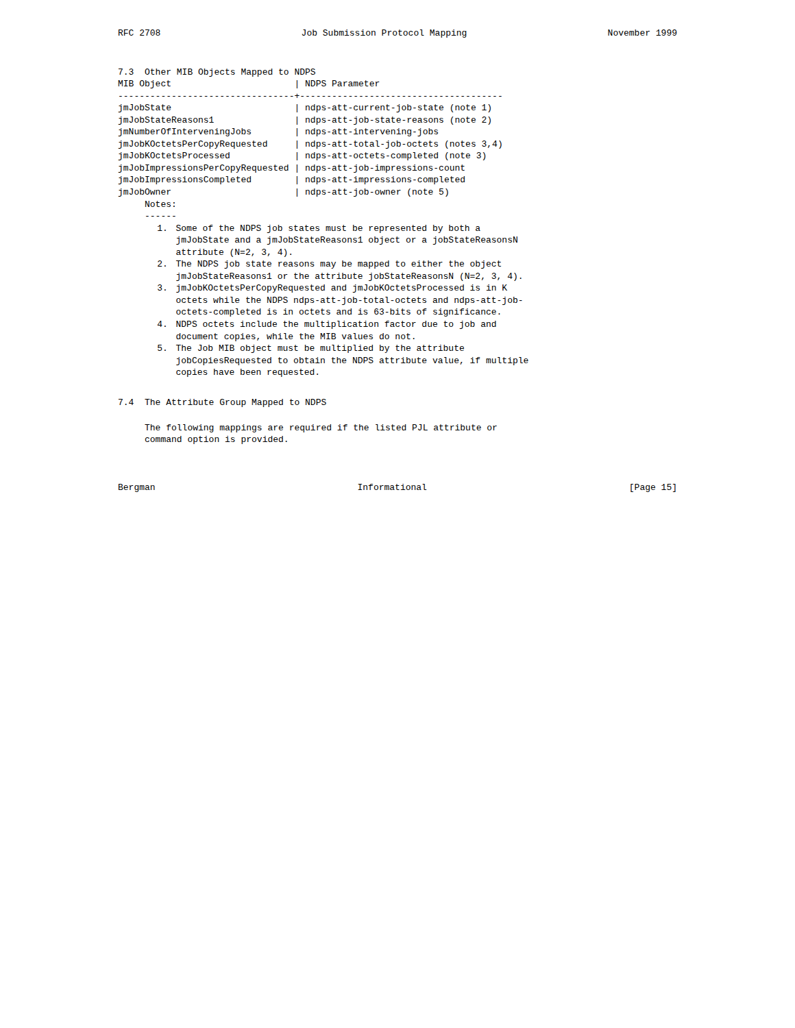RFC 2708 Job Submission Protocol Mapping November 1999
7.3 Other MIB Objects Mapped to NDPS
MIB Object                       | NDPS Parameter
---------------------------------+--------------------------------------
jmJobState                       | ndps-att-current-job-state (note 1)
jmJobStateReasons1               | ndps-att-job-state-reasons (note 2)
jmNumberOfInterveningJobs        | ndps-att-intervening-jobs
jmJobKOctetsPerCopyRequested     | ndps-att-total-job-octets (notes 3,4)
jmJobKOctetsProcessed            | ndps-att-octets-completed (note 3)
jmJobImpressionsPerCopyRequested | ndps-att-job-impressions-count
jmJobImpressionsCompleted        | ndps-att-impressions-completed
jmJobOwner                       | ndps-att-job-owner (note 5)
Notes:
------
Some of the NDPS job states must be represented by both a
jmJobState and a jmJobStateReasons1 object or a jobStateReasonsN
attribute (N=2, 3, 4).
The NDPS job state reasons may be mapped to either the object
jmJobStateReasons1 or the attribute jobStateReasonsN (N=2, 3, 4).
jmJobKOctetsPerCopyRequested and jmJobKOctetsProcessed is in K
octets while the NDPS ndps-att-job-total-octets and ndps-att-job-
octets-completed is in octets and is 63-bits of significance.
NDPS octets include the multiplication factor due to job and
document copies, while the MIB values do not.
The Job MIB object must be multiplied by the attribute
jobCopiesRequested to obtain the NDPS attribute value, if multiple
copies have been requested.
7.4 The Attribute Group Mapped to NDPS
The following mappings are required if the listed PJL attribute or
command option is provided.
Bergman Informational [Page 15]